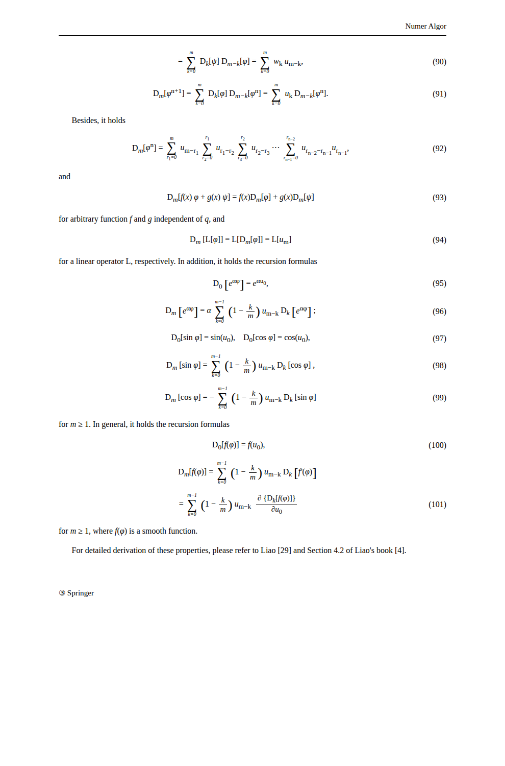Numer Algor
= m∑k=0 Dk[ψ] Dm−k[φ] = m∑k=0 wk um−k,
(90)
Dm[φn+1] = m∑k=0 Dk[φ] Dm−k[φn] = m∑k=0 uk Dm−k[φn].
(91)
Besides, it holds
Dm[φn] = m∑r1=0 um−r1 r1∑r2=0 ur1−r2 r2∑r3=0 ur2−r3 ··· rn−2∑rn−1=0 urn−2−rn−1urn−1,
(92)
and
Dm[f(x) φ + g(x) ψ] = f(x)Dm[φ] + g(x)Dm[ψ]
(93)
for arbitrary function f and g independent of q, and
Dm [L[φ]] = L[Dm[φ]] = L[um]
(94)
for a linear operator L, respectively. In addition, it holds the recursion formulas
D0 [eαφ] = eαu0,
(95)
Dm [eαφ] = α m−1∑k=0 (1 − km) um−k Dk [eαφ] ;
(96)
D0[sin φ] = sin(u0), D0[cos φ] = cos(u0),
(97)
Dm [sin φ] = m−1∑k=0 (1 − km) um−k Dk [cos φ] ,
(98)
Dm [cos φ] = − m−1∑k=0 (1 − km) um−k Dk [sin φ]
(99)
for m ≥ 1. In general, it holds the recursion formulas
D0[f(φ)] = f(u0),
(100)
Dm[f(φ)] = m−1∑k=0 (1 − km) um−k Dk [f′(φ)]
= m−1∑k=0 (1 − km) um−k ∂ {Dk[f(φ)]}∂u0
(101)
for m ≥ 1, where f(φ) is a smooth function.
For detailed derivation of these properties, please refer to Liao [29] and Section 4.2 of Liao's book [4].
③ Springer